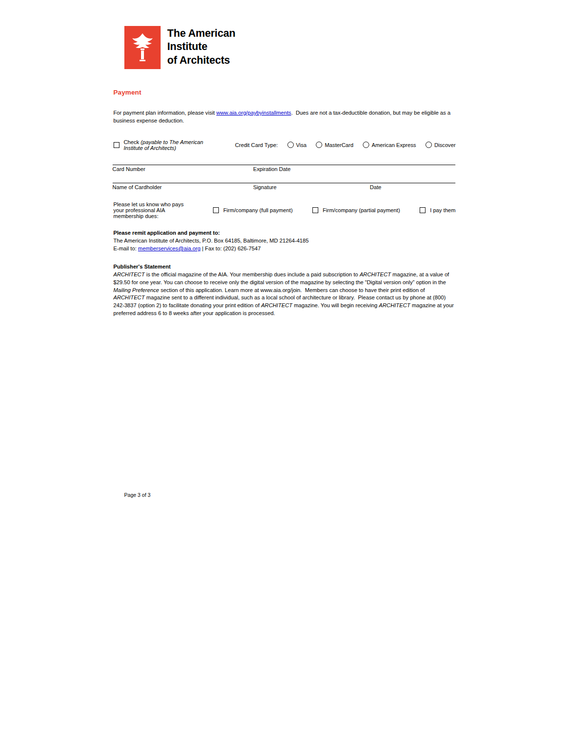The American
Institute
of Architects
Payment
For payment plan information, please visit www.aia.org/paybyinstallments. Dues are not a tax-deductible donation, but may be eligible as a business expense deduction.
Check (payable to The American Institute of Architects) Credit Card Type: Visa MasterCard American Express Discover
| Card Number | Expiration Date |
| Name of Cardholder | Signature | Date |
Please let us know who pays your professional AIA membership dues: Firm/company (full payment) Firm/company (partial payment) I pay them
Please remit application and payment to: The American Institute of Architects, P.O. Box 64185, Baltimore, MD 21264-4185
E-mail to: memberservices@aia.org | Fax to: (202) 626-7547
Publisher's Statement ARCHITECT is the official magazine of the AIA. Your membership dues include a paid subscription to ARCHITECT magazine, at a value of $29.50 for one year. You can choose to receive only the digital version of the magazine by selecting the “Digital version only” option in the Mailing Preference section of this application. Learn more at www.aia.org/join. Members can choose to have their print edition of ARCHITECT magazine sent to a different individual, such as a local school of architecture or library. Please contact us by phone at (800) 242-3837 (option 2) to facilitate donating your print edition of ARCHITECT magazine. You will begin receiving ARCHITECT magazine at your preferred address 6 to 8 weeks after your application is processed.
Page 3 of 3